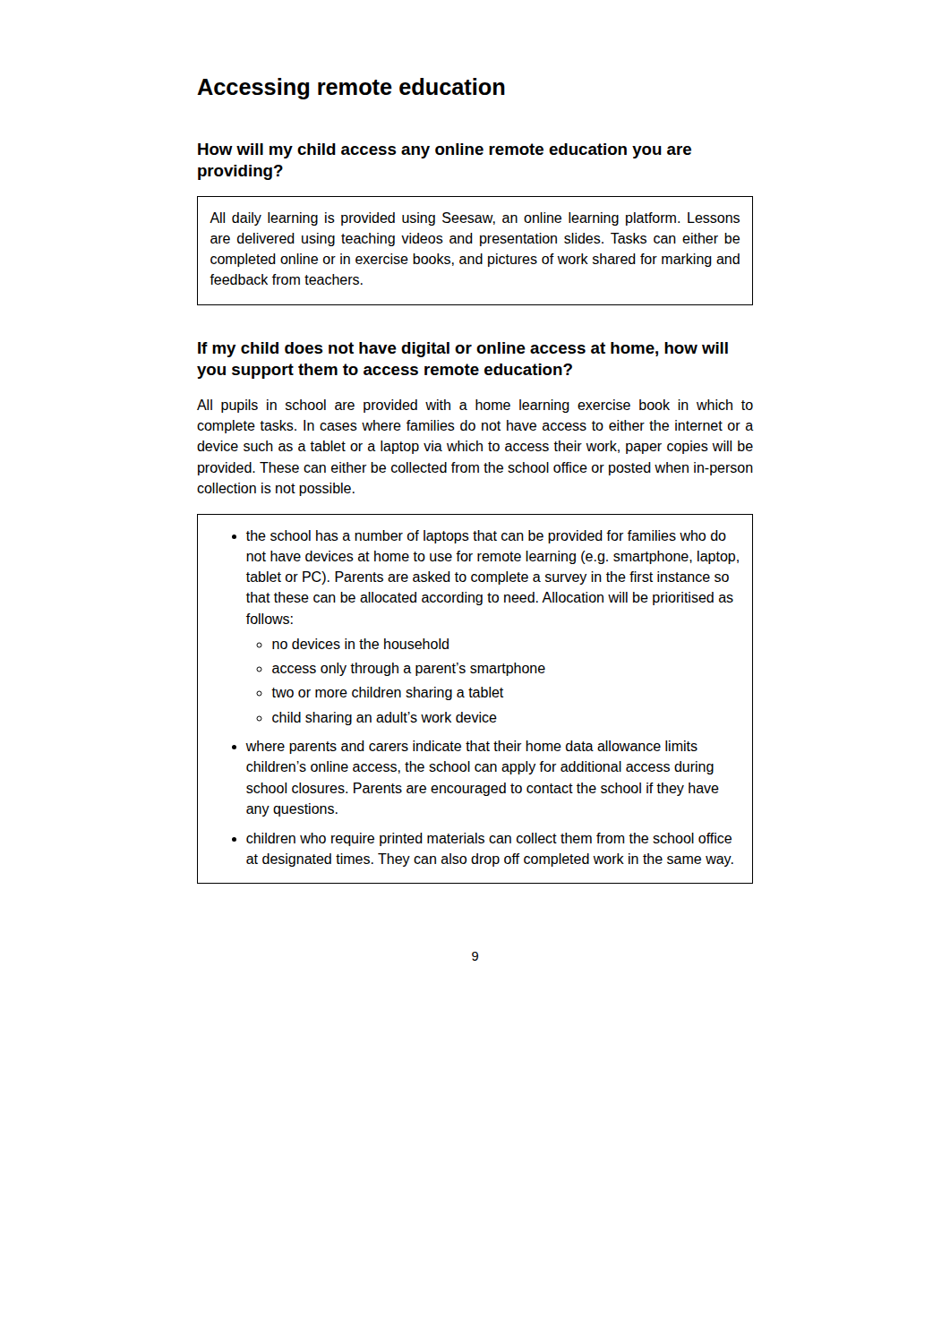Accessing remote education
How will my child access any online remote education you are providing?
All daily learning is provided using Seesaw, an online learning platform. Lessons are delivered using teaching videos and presentation slides. Tasks can either be completed online or in exercise books, and pictures of work shared for marking and feedback from teachers.
If my child does not have digital or online access at home, how will you support them to access remote education?
All pupils in school are provided with a home learning exercise book in which to complete tasks. In cases where families do not have access to either the internet or a device such as a tablet or a laptop via which to access their work, paper copies will be provided. These can either be collected from the school office or posted when in-person collection is not possible.
the school has a number of laptops that can be provided for families who do not have devices at home to use for remote learning (e.g. smartphone, laptop, tablet or PC). Parents are asked to complete a survey in the first instance so that these can be allocated according to need. Allocation will be prioritised as follows:
no devices in the household
access only through a parent’s smartphone
two or more children sharing a tablet
child sharing an adult’s work device
where parents and carers indicate that their home data allowance limits children’s online access, the school can apply for additional access during school closures. Parents are encouraged to contact the school if they have any questions.
children who require printed materials can collect them from the school office at designated times. They can also drop off completed work in the same way.
9